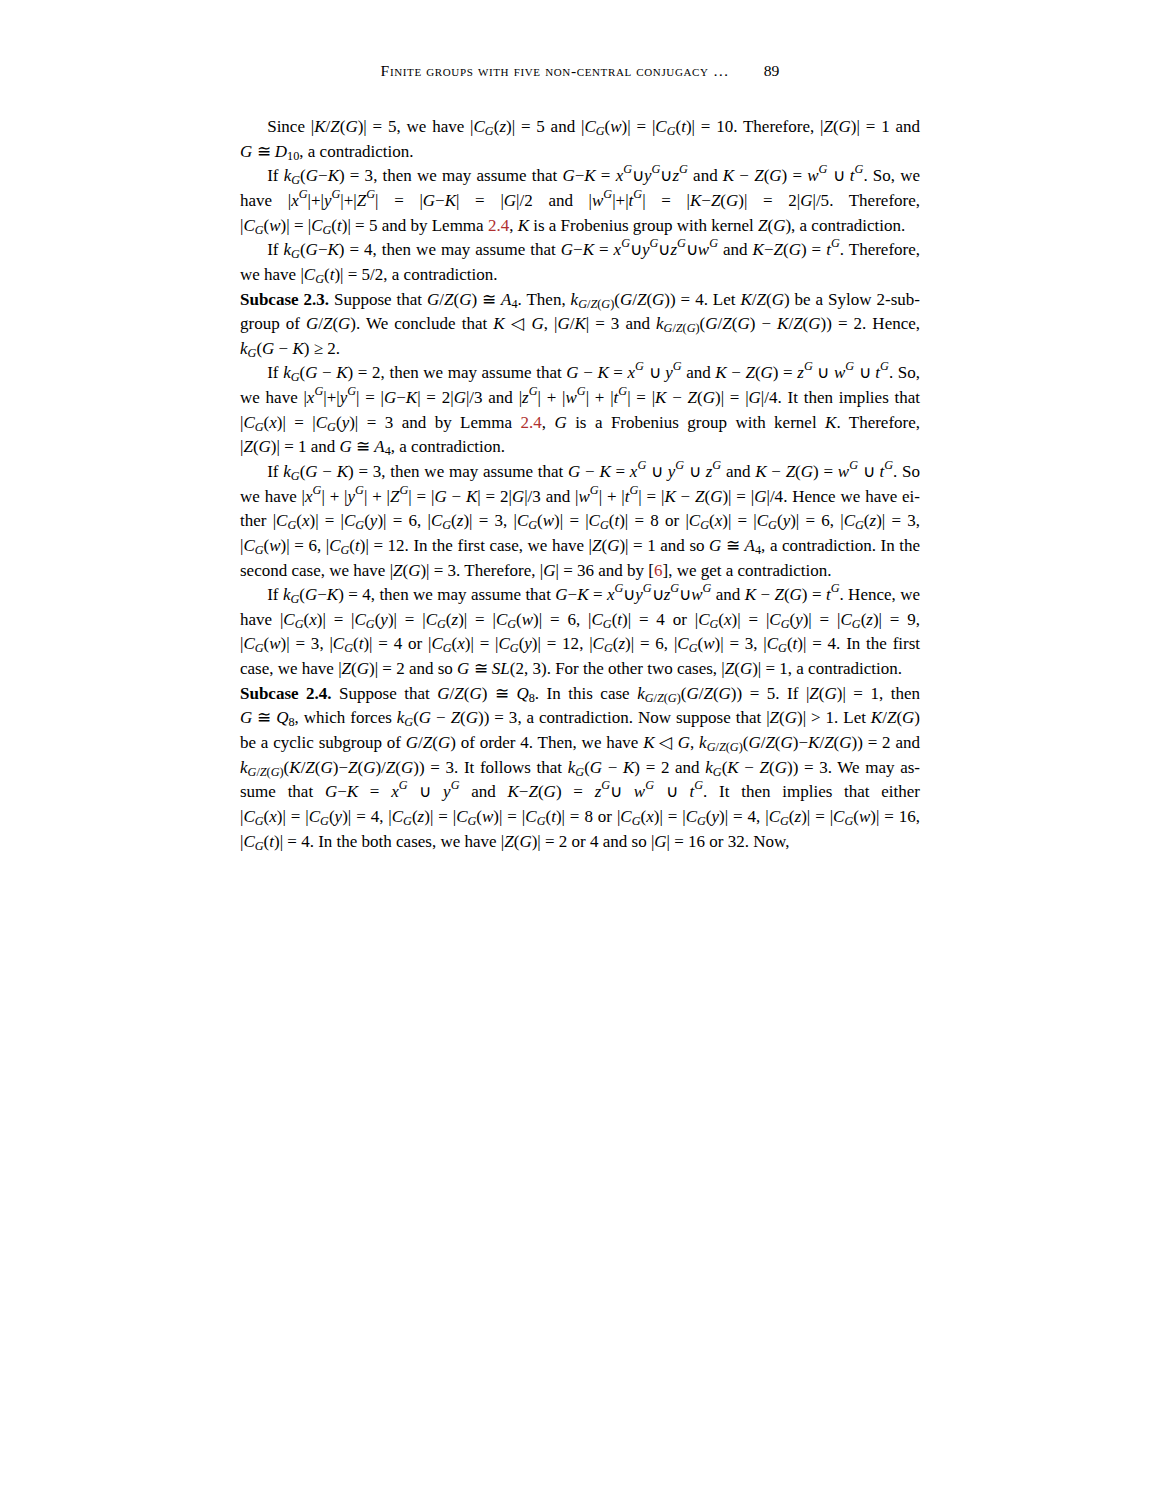Finite groups with five non-central conjugacy … 89
Since |K/Z(G)| = 5, we have |CG(z)| = 5 and |CG(w)| = |CG(t)| = 10. Therefore, |Z(G)| = 1 and G ≅ D10, a contradiction.
If kG(G−K) = 3, then we may assume that G−K = xG∪yG∪zG and K − Z(G) = wG ∪ tG. So, we have |xG|+|yG|+|ZG| = |G−K| = |G|/2 and |wG|+|tG| = |K−Z(G)| = 2|G|/5. Therefore, |CG(w)| = |CG(t)| = 5 and by Lemma 2.4, K is a Frobenius group with kernel Z(G), a contradiction.
If kG(G−K) = 4, then we may assume that G−K = xG∪yG∪zG∪wG and K−Z(G) = tG. Therefore, we have |CG(t)| = 5/2, a contradiction.
Subcase 2.3. Suppose that G/Z(G) ≅ A4. Then, kG/Z(G)(G/Z(G)) = 4. Let K/Z(G) be a Sylow 2-subgroup of G/Z(G). We conclude that K ◁ G, |G/K| = 3 and kG/Z(G)(G/Z(G) − K/Z(G)) = 2. Hence, kG(G − K) ≥ 2.
If kG(G − K) = 2, then we may assume that G − K = xG ∪ yG and K − Z(G) = zG ∪ wG ∪ tG. So, we have |xG|+|yG| = |G−K| = 2|G|/3 and |zG| + |wG| + |tG| = |K − Z(G)| = |G|/4. It then implies that |CG(x)| = |CG(y)| = 3 and by Lemma 2.4, G is a Frobenius group with kernel K. Therefore, |Z(G)| = 1 and G ≅ A4, a contradiction.
If kG(G − K) = 3, then we may assume that G − K = xG ∪ yG ∪ zG and K − Z(G) = wG ∪ tG. So we have |xG| + |yG| + |ZG| = |G − K| = 2|G|/3 and |wG| + |tG| = |K − Z(G)| = |G|/4. Hence we have either |CG(x)| = |CG(y)| = 6, |CG(z)| = 3, |CG(w)| = |CG(t)| = 8 or |CG(x)| = |CG(y)| = 6, |CG(z)| = 3, |CG(w)| = 6, |CG(t)| = 12. In the first case, we have |Z(G)| = 1 and so G ≅ A4, a contradiction. In the second case, we have |Z(G)| = 3. Therefore, |G| = 36 and by [6], we get a contradiction.
If kG(G−K) = 4, then we may assume that G−K = xG∪yG∪zG∪wG and K − Z(G) = tG. Hence, we have |CG(x)| = |CG(y)| = |CG(z)| = |CG(w)| = 6, |CG(t)| = 4 or |CG(x)| = |CG(y)| = |CG(z)| = 9, |CG(w)| = 3, |CG(t)| = 4 or |CG(x)| = |CG(y)| = 12, |CG(z)| = 6, |CG(w)| = 3, |CG(t)| = 4. In the first case, we have |Z(G)| = 2 and so G ≅ SL(2, 3). For the other two cases, |Z(G)| = 1, a contradiction.
Subcase 2.4. Suppose that G/Z(G) ≅ Q8. In this case kG/Z(G)(G/Z(G)) = 5. If |Z(G)| = 1, then G ≅ Q8, which forces kG(G − Z(G)) = 3, a contradiction. Now suppose that |Z(G)| > 1. Let K/Z(G) be a cyclic subgroup of G/Z(G) of order 4. Then, we have K ◁ G, kG/Z(G)(G/Z(G)−K/Z(G)) = 2 and kG/Z(G)(K/Z(G)−Z(G)/Z(G)) = 3. It follows that kG(G − K) = 2 and kG(K − Z(G)) = 3. We may assume that G−K = xG ∪ yG and K−Z(G) = zG∪ wG ∪ tG. It then implies that either |CG(x)| = |CG(y)| = 4, |CG(z)| = |CG(w)| = |CG(t)| = 8 or |CG(x)| = |CG(y)| = 4, |CG(z)| = |CG(w)| = 16, |CG(t)| = 4. In the both cases, we have |Z(G)| = 2 or 4 and so |G| = 16 or 32. Now,